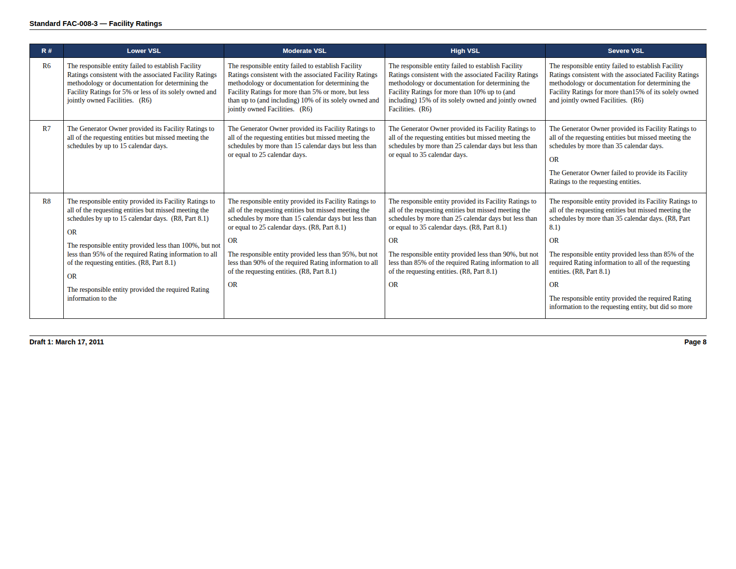Standard FAC-008-3 — Facility Ratings
| R # | Lower VSL | Moderate VSL | High VSL | Severe VSL |
| --- | --- | --- | --- | --- |
| R6 | The responsible entity failed to establish Facility Ratings consistent with the associated Facility Ratings methodology or documentation for determining the Facility Ratings for 5% or less of its solely owned and jointly owned Facilities. (R6) | The responsible entity failed to establish Facility Ratings consistent with the associated Facility Ratings methodology or documentation for determining the Facility Ratings for more than 5% or more, but less than up to (and including) 10% of its solely owned and jointly owned Facilities. (R6) | The responsible entity failed to establish Facility Ratings consistent with the associated Facility Ratings methodology or documentation for determining the Facility Ratings for more than 10% up to (and including) 15% of its solely owned and jointly owned Facilities. (R6) | The responsible entity failed to establish Facility Ratings consistent with the associated Facility Ratings methodology or documentation for determining the Facility Ratings for more than15% of its solely owned and jointly owned Facilities. (R6) |
| R7 | The Generator Owner provided its Facility Ratings to all of the requesting entities but missed meeting the schedules by up to 15 calendar days. | The Generator Owner provided its Facility Ratings to all of the requesting entities but missed meeting the schedules by more than 15 calendar days but less than or equal to 25 calendar days. | The Generator Owner provided its Facility Ratings to all of the requesting entities but missed meeting the schedules by more than 25 calendar days but less than or equal to 35 calendar days. | The Generator Owner provided its Facility Ratings to all of the requesting entities but missed meeting the schedules by more than 35 calendar days. OR The Generator Owner failed to provide its Facility Ratings to the requesting entities. |
| R8 | The responsible entity provided its Facility Ratings to all of the requesting entities but missed meeting the schedules by up to 15 calendar days. (R8, Part 8.1) OR The responsible entity provided less than 100%, but not less than 95% of the required Rating information to all of the requesting entities. (R8, Part 8.1) OR The responsible entity provided the required Rating information to the | The responsible entity provided its Facility Ratings to all of the requesting entities but missed meeting the schedules by more than 15 calendar days but less than or equal to 25 calendar days. (R8, Part 8.1) OR The responsible entity provided less than 95%, but not less than 90% of the required Rating information to all of the requesting entities. (R8, Part 8.1) OR | The responsible entity provided its Facility Ratings to all of the requesting entities but missed meeting the schedules by more than 25 calendar days but less than or equal to 35 calendar days. (R8, Part 8.1) OR The responsible entity provided less than 90%, but not less than 85% of the required Rating information to all of the requesting entities. (R8, Part 8.1) OR | The responsible entity provided its Facility Ratings to all of the requesting entities but missed meeting the schedules by more than 35 calendar days. (R8, Part 8.1) OR The responsible entity provided less than 85% of the required Rating information to all of the requesting entities. (R8, Part 8.1) OR The responsible entity provided the required Rating information to the requesting entity, but did so more |
Draft 1: March 17, 2011 Page 8